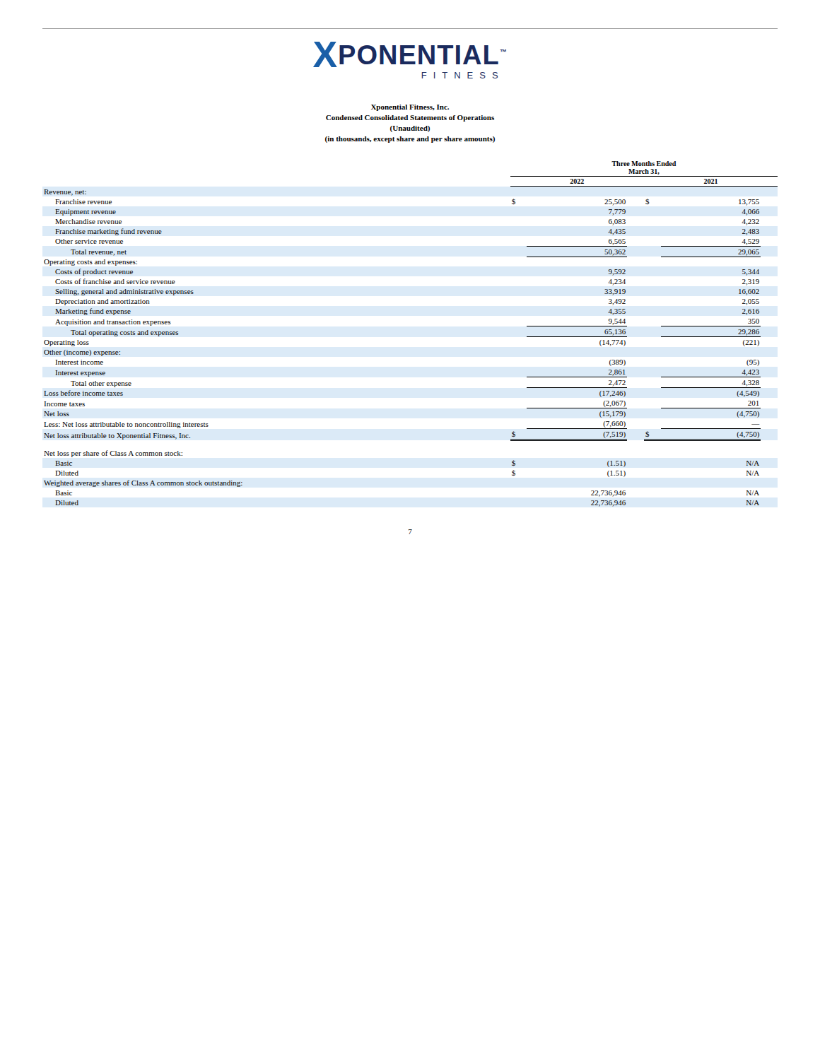XPONENTIAL™
FITNESS
Xponential Fitness, Inc.
Condensed Consolidated Statements of Operations
(Unaudited)
(in thousands, except share and per share amounts)
| | Three Months Ended March 31, |
| | 2022 | 2021 |
| Revenue, net: | | | | | | |
| Franchise revenue | $ | 25,500 | | $ | 13,755 | |
| Equipment revenue | | 7,779 | | | 4,066 | |
| Merchandise revenue | | 6,083 | | | 4,232 | |
| Franchise marketing fund revenue | | 4,435 | | | 2,483 | |
| Other service revenue | | 6,565 | | | 4,529 | |
| Total revenue, net | | 50,362 | | | 29,065 | |
| Operating costs and expenses: | | | | | | |
| Costs of product revenue | | 9,592 | | | 5,344 | |
| Costs of franchise and service revenue | | 4,234 | | | 2,319 | |
| Selling, general and administrative expenses | | 33,919 | | | 16,602 | |
| Depreciation and amortization | | 3,492 | | | 2,055 | |
| Marketing fund expense | | 4,355 | | | 2,616 | |
| Acquisition and transaction expenses | | 9,544 | | | 350 | |
| Total operating costs and expenses | | 65,136 | | | 29,286 | |
| Operating loss | | (14,774) | | | (221) | |
| Other (income) expense: | | | | | | |
| Interest income | | (389) | | | (95) | |
| Interest expense | | 2,861 | | | 4,423 | |
| Total other expense | | 2,472 | | | 4,328 | |
| Loss before income taxes | | (17,246) | | | (4,549) | |
| Income taxes | | (2,067) | | | 201 | |
| Net loss | | (15,179) | | | (4,750) | |
| Less: Net loss attributable to noncontrolling interests | | (7,660) | | | — | |
| Net loss attributable to Xponential Fitness, Inc. | $ | (7,519) | | $ | (4,750) | |
| Net loss per share of Class A common stock: | | | | | | |
| Basic | $ | (1.51) | | | N/A | |
| Diluted | $ | (1.51) | | | N/A | |
| Weighted average shares of Class A common stock outstanding: | | | | | | |
| Basic | | 22,736,946 | | | N/A | |
| Diluted | | 22,736,946 | | | N/A | |
7